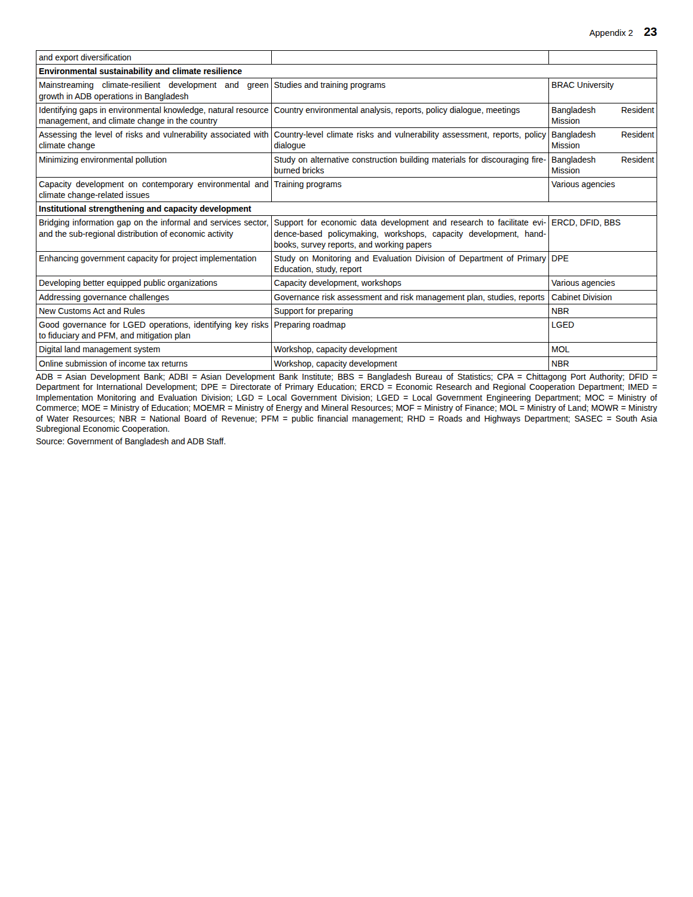Appendix 223
| and export diversification | | |
| Environmental sustainability and climate resilience |
| Mainstreaming climate-resilient development and green growth in ADB operations in Bangladesh | Studies and training programs | BRAC University |
| Identifying gaps in environmental knowledge, natural resource management, and climate change in the country | Country environmental analysis, reports, policy dialogue, meetings | Bangladesh Resident Mission |
| Assessing the level of risks and vulnerability associated with climate change | Country-level climate risks and vulnerability assessment, reports, policy dialogue | Bangladesh Resident Mission |
| Minimizing environmental pollution | Study on alternative construction building materials for discouraging fire-burned bricks | Bangladesh Resident Mission |
| Capacity development on contemporary environmental and climate change-related issues | Training programs | Various agencies |
| Institutional strengthening and capacity development |
| Bridging information gap on the informal and services sector, and the sub-regional distribution of economic activity | Support for economic data development and research to facilitate evidence-based policymaking, workshops, capacity development, handbooks, survey reports, and working papers | ERCD, DFID, BBS |
| Enhancing government capacity for project implementation | Study on Monitoring and Evaluation Division of Department of Primary Education, study, report | DPE |
| Developing better equipped public organizations | Capacity development, workshops | Various agencies |
| Addressing governance challenges | Governance risk assessment and risk management plan, studies, reports | Cabinet Division |
| New Customs Act and Rules | Support for preparing | NBR |
| Good governance for LGED operations, identifying key risks to fiduciary and PFM, and mitigation plan | Preparing roadmap | LGED |
| Digital land management system | Workshop, capacity development | MOL |
| Online submission of income tax returns | Workshop, capacity development | NBR |
ADB = Asian Development Bank; ADBI = Asian Development Bank Institute; BBS = Bangladesh Bureau of Statistics; CPA = Chittagong Port Authority; DFID = Department for International Development; DPE = Directorate of Primary Education; ERCD = Economic Research and Regional Cooperation Department; IMED = Implementation Monitoring and Evaluation Division; LGD = Local Government Division; LGED = Local Government Engineering Department; MOC = Ministry of Commerce; MOE = Ministry of Education; MOEMR = Ministry of Energy and Mineral Resources; MOF = Ministry of Finance; MOL = Ministry of Land; MOWR = Ministry of Water Resources; NBR = National Board of Revenue; PFM = public financial management; RHD = Roads and Highways Department; SASEC = South Asia Subregional Economic Cooperation.
Source: Government of Bangladesh and ADB Staff.